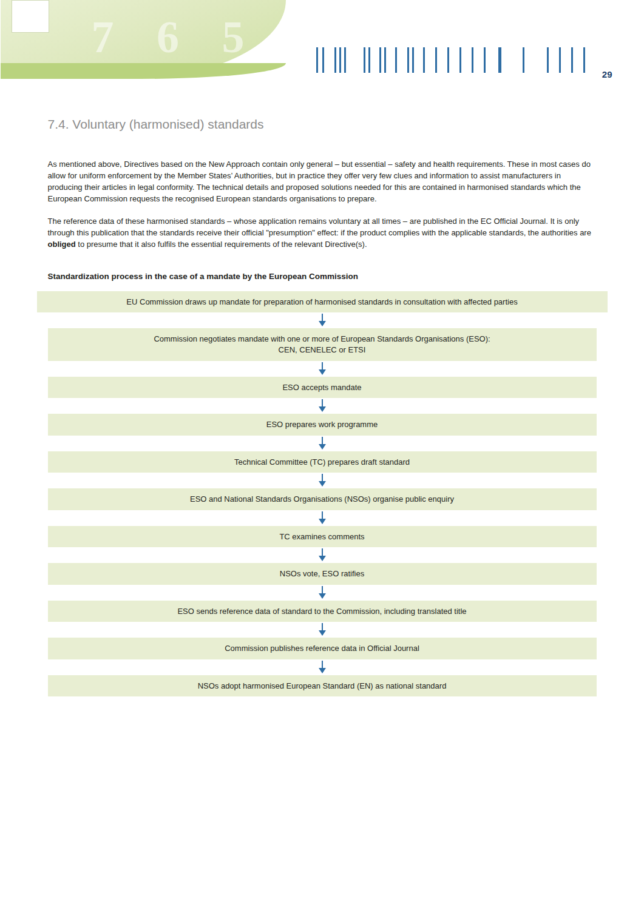7 6 5 4
29
7.4. Voluntary (harmonised) standards
As mentioned above, Directives based on the New Approach contain only general – but essential – safety and health requirements. These in most cases do allow for uniform enforcement by the Member States’ Authorities, but in practice they offer very few clues and information to assist manufacturers in producing their articles in legal conformity. The technical details and proposed solutions needed for this are contained in harmonised standards which the European Commission requests the recognised European standards organisations to prepare.
The reference data of these harmonised standards – whose application remains voluntary at all times – are published in the EC Official Journal. It is only through this publication that the standards receive their official "presumption" effect: if the product complies with the applicable standards, the authorities are obliged to presume that it also fulfils the essential requirements of the relevant Directive(s).
Standardization process in the case of a mandate by the European Commission
EU Commission draws up mandate for preparation of harmonised standards in consultation with affected parties
Commission negotiates mandate with one or more of European Standards Organisations (ESO):
CEN, CENELEC or ETSI
ESO accepts mandate
ESO prepares work programme
Technical Committee (TC) prepares draft standard
ESO and National Standards Organisations (NSOs) organise public enquiry
TC examines comments
NSOs vote, ESO ratifies
ESO sends reference data of standard to the Commission, including translated title
Commission publishes reference data in Official Journal
NSOs adopt harmonised European Standard (EN) as national standard
2